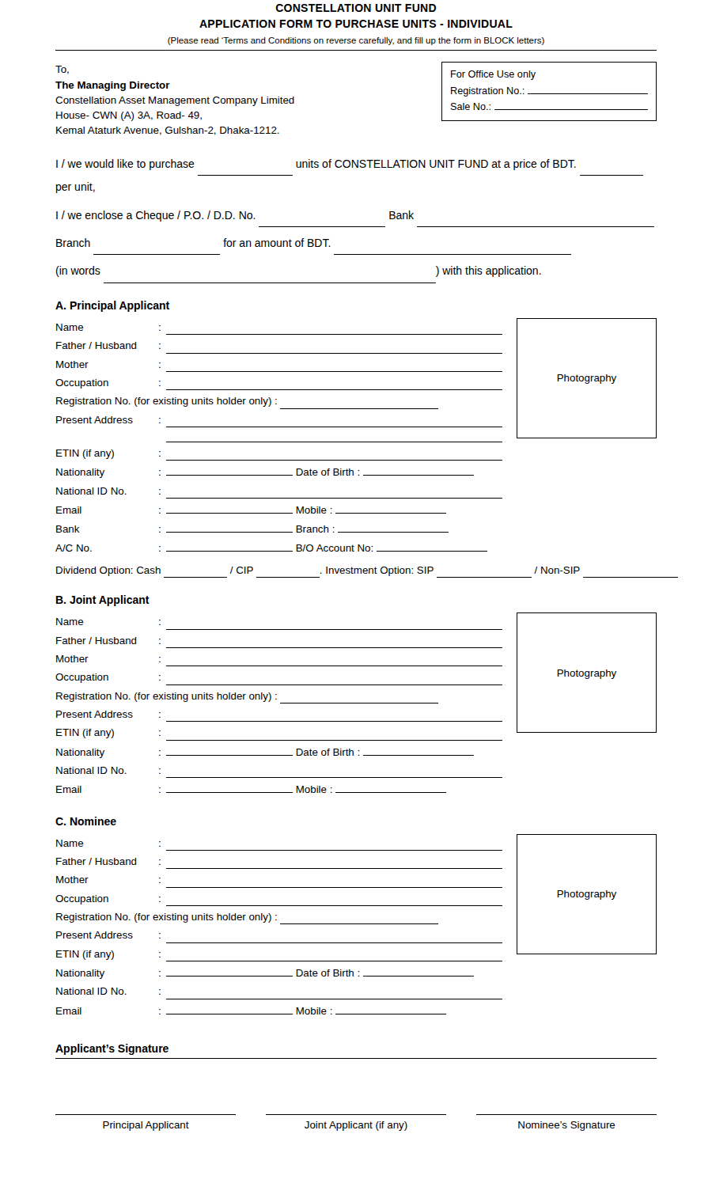CONSTELLATION UNIT FUND
APPLICATION FORM TO PURCHASE UNITS - INDIVIDUAL
(Please read ‘Terms and Conditions on reverse carefully, and fill up the form in BLOCK letters)
To,
The Managing Director
Constellation Asset Management Company Limited
House- CWN (A) 3A, Road- 49,
Kemal Ataturk Avenue, Gulshan-2, Dhaka-1212.
For Office Use only
Registration No.:
Sale No.:
I / we would like to purchase units of CONSTELLATION UNIT FUND at a price of BDT. per unit,
I / we enclose a Cheque / P.O. / D.D. No. Bank
Branch for an amount of BDT.
(in words ) with this application.
A. Principal Applicant
| Name | : | |
| Father / Husband | : | |
| Mother | : | |
| Occupation | : | |
| Registration No. (for existing units holder only) : |
| Present Address | : | |
| ETIN (if any) | : | |
| Nationality | : | Date of Birth : |
| National ID No. | : | |
| Email | : | Mobile : |
| Bank | : | Branch : |
| A/C No. | : | B/O Account No: |
Photography
Dividend Option: Cash / CIP . Investment Option: SIP / Non-SIP
B. Joint Applicant
| Name | : | |
| Father / Husband | : | |
| Mother | : | |
| Occupation | : | |
| Registration No. (for existing units holder only) : |
| Present Address | : | |
| ETIN (if any) | : | |
| Nationality | : | Date of Birth : |
| National ID No. | : | |
| Email | : | Mobile : |
Photography
C. Nominee
| Name | : | |
| Father / Husband | : | |
| Mother | : | |
| Occupation | : | |
| Registration No. (for existing units holder only) : |
| Present Address | : | |
| ETIN (if any) | : | |
| Nationality | : | Date of Birth : |
| National ID No. | : | |
| Email | : | Mobile : |
Photography
Applicant’s Signature
Principal Applicant
Joint Applicant (if any)
Nominee’s Signature